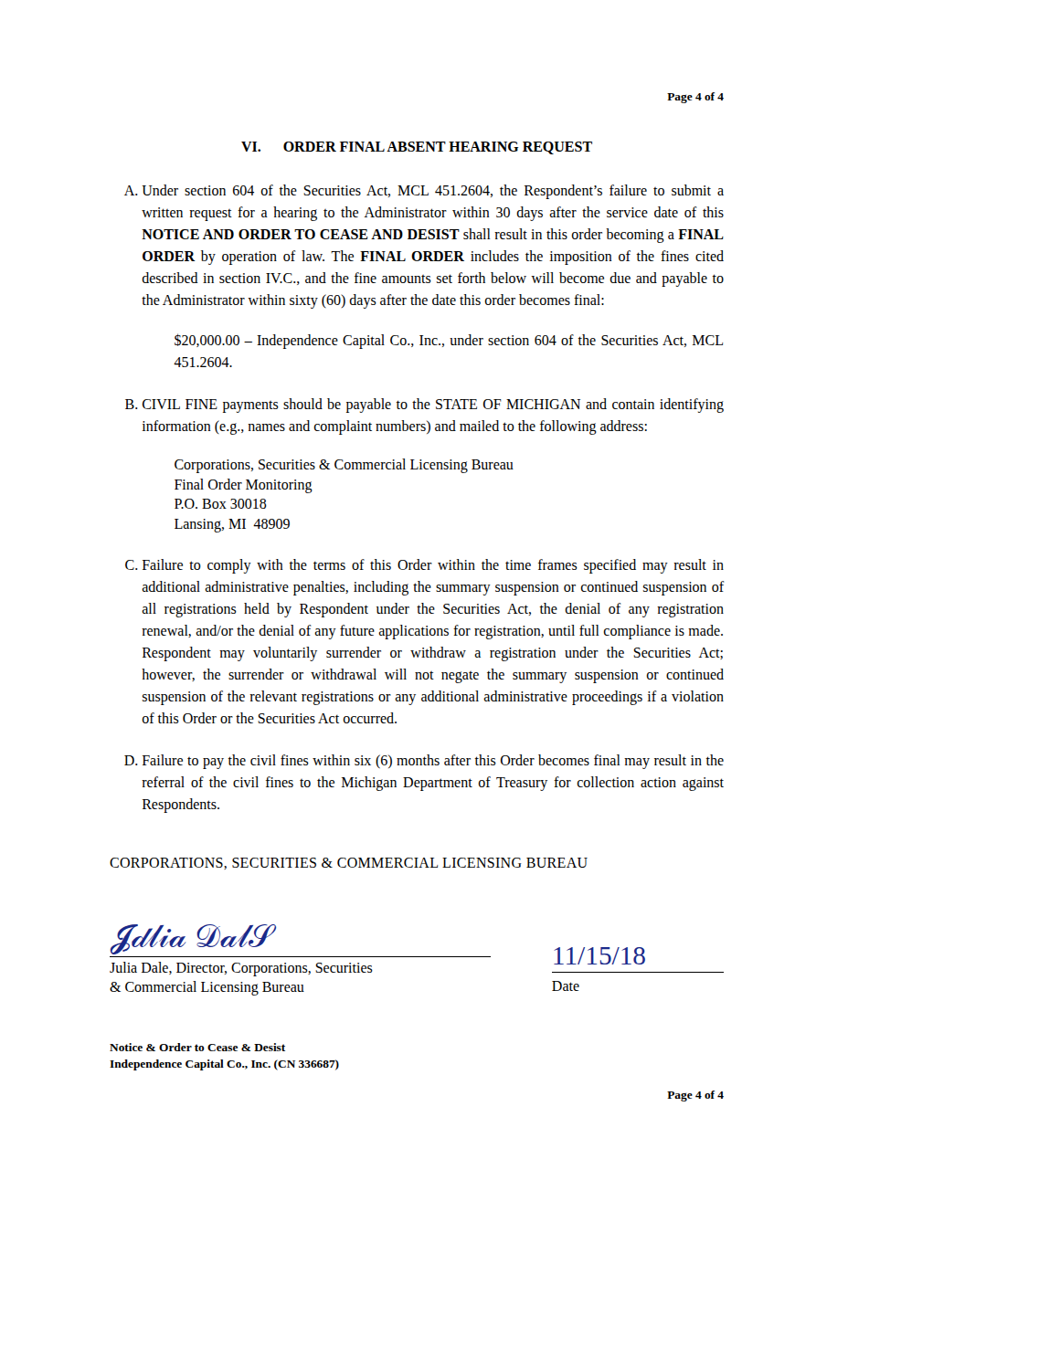Page 4 of 4
VI. ORDER FINAL ABSENT HEARING REQUEST
Under section 604 of the Securities Act, MCL 451.2604, the Respondent’s failure to submit a written request for a hearing to the Administrator within 30 days after the service date of this NOTICE AND ORDER TO CEASE AND DESIST shall result in this order becoming a FINAL ORDER by operation of law. The FINAL ORDER includes the imposition of the fines cited described in section IV.C., and the fine amounts set forth below will become due and payable to the Administrator within sixty (60) days after the date this order becomes final:
$20,000.00 – Independence Capital Co., Inc., under section 604 of the Securities Act, MCL 451.2604.
CIVIL FINE payments should be payable to the STATE OF MICHIGAN and contain identifying information (e.g., names and complaint numbers) and mailed to the following address:
Corporations, Securities & Commercial Licensing Bureau
Final Order Monitoring
P.O. Box 30018
Lansing, MI 48909
Failure to comply with the terms of this Order within the time frames specified may result in additional administrative penalties, including the summary suspension or continued suspension of all registrations held by Respondent under the Securities Act, the denial of any registration renewal, and/or the denial of any future applications for registration, until full compliance is made. Respondent may voluntarily surrender or withdraw a registration under the Securities Act; however, the surrender or withdrawal will not negate the summary suspension or continued suspension of the relevant registrations or any additional administrative proceedings if a violation of this Order or the Securities Act occurred.
Failure to pay the civil fines within six (6) months after this Order becomes final may result in the referral of the civil fines to the Michigan Department of Treasury for collection action against Respondents.
CORPORATIONS, SECURITIES & COMMERCIAL LICENSING BUREAU
𝓙𝒹𝓁𝒾𝒶 𝒟𝒶𝓁𝒮
Julia Dale, Director, Corporations, Securities
& Commercial Licensing Bureau
11/15/18
Date
Notice & Order to Cease & Desist
Independence Capital Co., Inc. (CN 336687)
Page 4 of 4